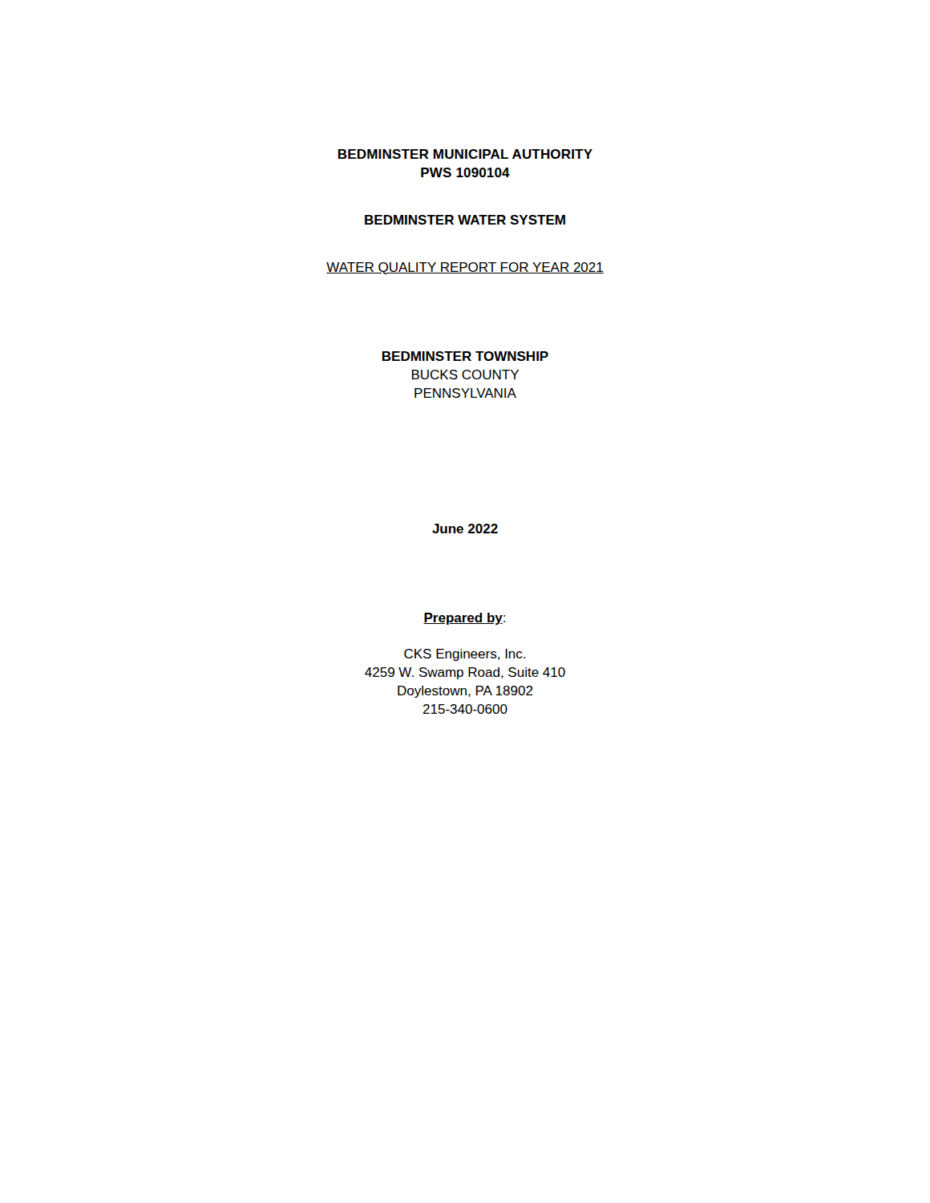BEDMINSTER MUNICIPAL AUTHORITY
PWS 1090104
BEDMINSTER WATER SYSTEM
WATER QUALITY REPORT FOR YEAR 2021
BEDMINSTER TOWNSHIP
BUCKS COUNTY
PENNSYLVANIA
June 2022
Prepared by:
CKS Engineers, Inc.
4259 W. Swamp Road, Suite 410
Doylestown, PA 18902
215-340-0600